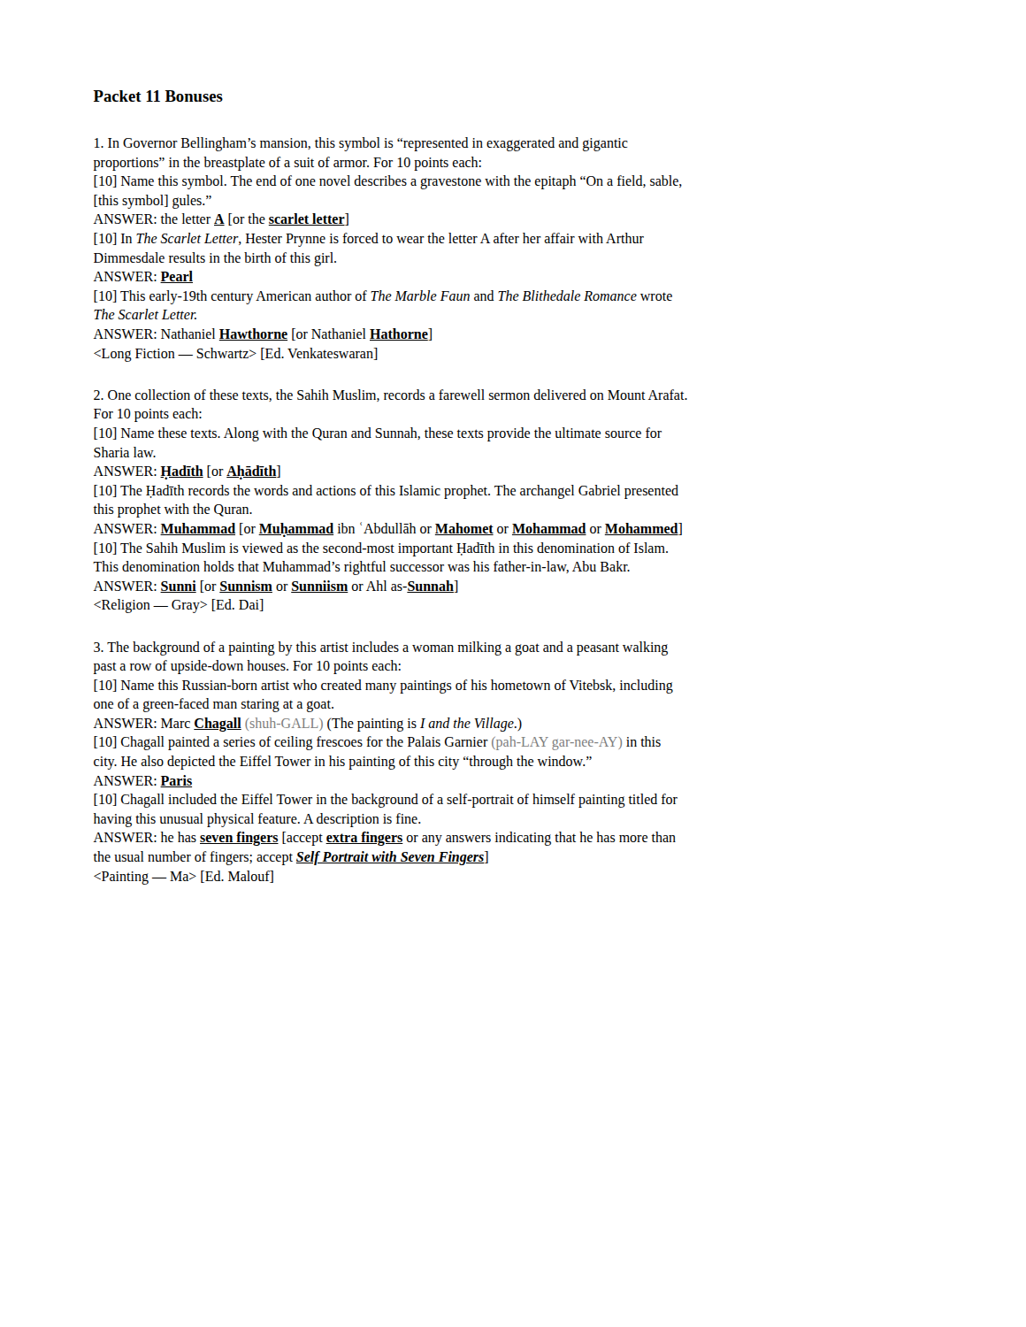Packet 11 Bonuses
1. In Governor Bellingham’s mansion, this symbol is “represented in exaggerated and gigantic proportions” in the breastplate of a suit of armor. For 10 points each:
[10] Name this symbol. The end of one novel describes a gravestone with the epitaph “On a field, sable, [this symbol] gules.”
ANSWER: the letter A [or the scarlet letter]
[10] In The Scarlet Letter, Hester Prynne is forced to wear the letter A after her affair with Arthur Dimmesdale results in the birth of this girl.
ANSWER: Pearl
[10] This early-19th century American author of The Marble Faun and The Blithedale Romance wrote The Scarlet Letter.
ANSWER: Nathaniel Hawthorne [or Nathaniel Hathorne]
<Long Fiction — Schwartz> [Ed. Venkateswaran]
2. One collection of these texts, the Sahih Muslim, records a farewell sermon delivered on Mount Arafat. For 10 points each:
[10] Name these texts. Along with the Quran and Sunnah, these texts provide the ultimate source for Sharia law.
ANSWER: Ḥadīth [or Aḥādīth]
[10] The Ḥadīth records the words and actions of this Islamic prophet. The archangel Gabriel presented this prophet with the Quran.
ANSWER: Muhammad [or Muḥammad ibn ʿAbdullāh or Mahomet or Mohammad or Mohammed]
[10] The Sahih Muslim is viewed as the second-most important Ḥadīth in this denomination of Islam. This denomination holds that Muhammad’s rightful successor was his father-in-law, Abu Bakr.
ANSWER: Sunni [or Sunnism or Sunniism or Ahl as-Sunnah]
<Religion — Gray> [Ed. Dai]
3. The background of a painting by this artist includes a woman milking a goat and a peasant walking past a row of upside-down houses. For 10 points each:
[10] Name this Russian-born artist who created many paintings of his hometown of Vitebsk, including one of a green-faced man staring at a goat.
ANSWER: Marc Chagall (shuh-GALL) (The painting is I and the Village.)
[10] Chagall painted a series of ceiling frescoes for the Palais Garnier (pah-LAY gar-nee-AY) in this city. He also depicted the Eiffel Tower in his painting of this city “through the window.”
ANSWER: Paris
[10] Chagall included the Eiffel Tower in the background of a self-portrait of himself painting titled for having this unusual physical feature. A description is fine.
ANSWER: he has seven fingers [accept extra fingers or any answers indicating that he has more than the usual number of fingers; accept Self Portrait with Seven Fingers]
<Painting — Ma> [Ed. Malouf]